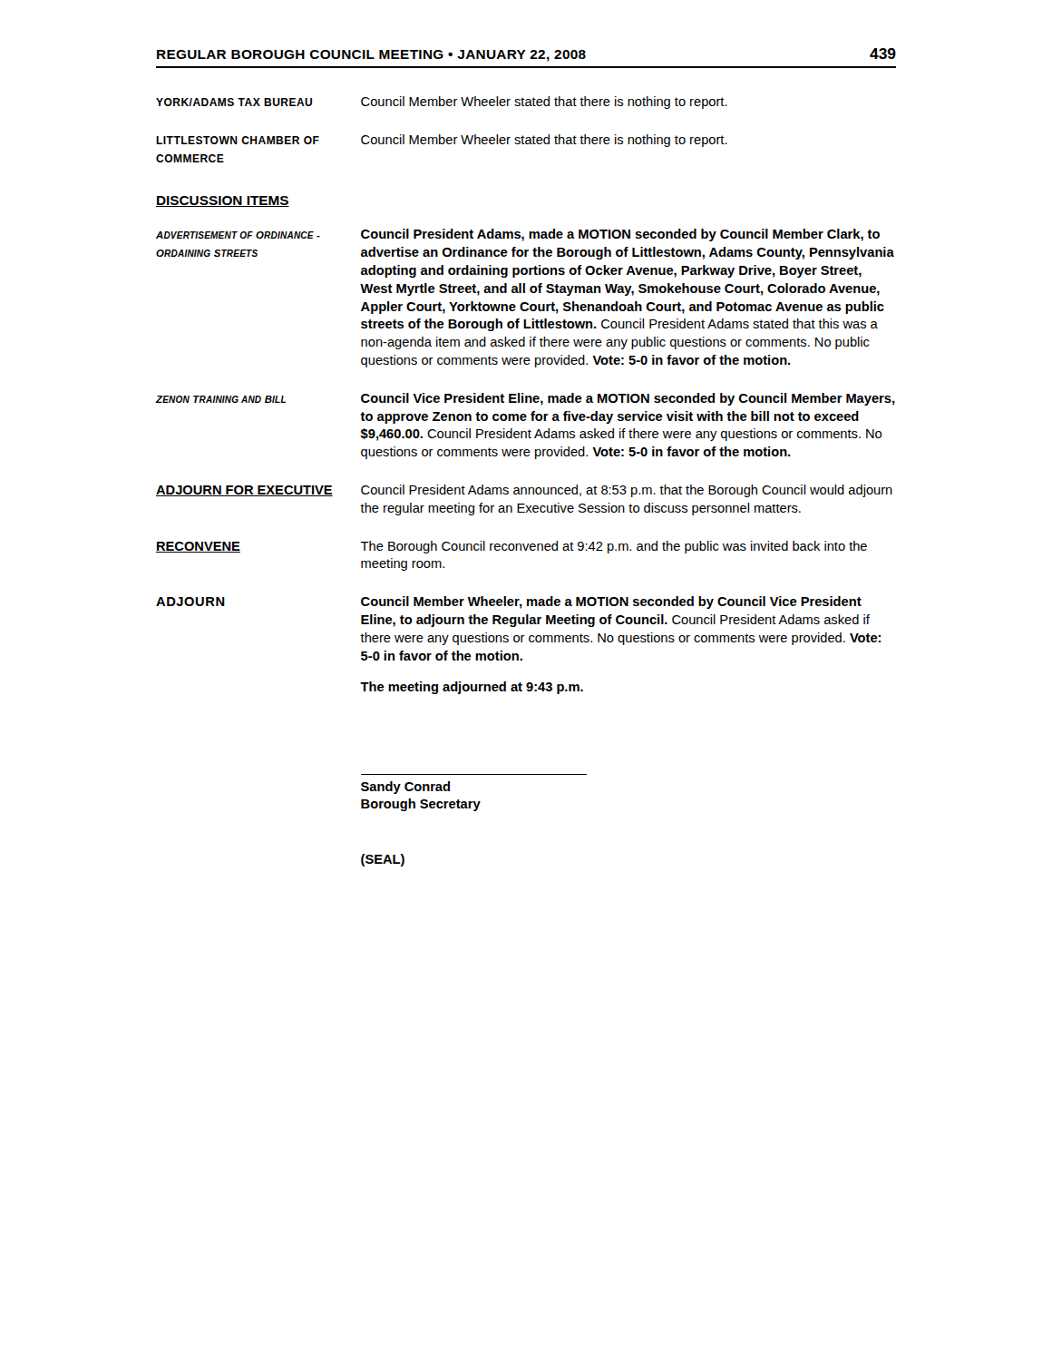REGULAR BOROUGH COUNCIL MEETING • JANUARY 22, 2008
439
York/Adams Tax Bureau
Council Member Wheeler stated that there is nothing to report.
Littlestown Chamber of Commerce
Council Member Wheeler stated that there is nothing to report.
DISCUSSION ITEMS
ADVERTISEMENT OF ORDINANCE - ORDAINING STREETS
Council President Adams, made a MOTION seconded by Council Member Clark, to advertise an Ordinance for the Borough of Littlestown, Adams County, Pennsylvania adopting and ordaining portions of Ocker Avenue, Parkway Drive, Boyer Street, West Myrtle Street, and all of Stayman Way, Smokehouse Court, Colorado Avenue, Appler Court, Yorktowne Court, Shenandoah Court, and Potomac Avenue as public streets of the Borough of Littlestown. Council President Adams stated that this was a non-agenda item and asked if there were any public questions or comments. No public questions or comments were provided. Vote: 5-0 in favor of the motion.
ZENON TRAINING AND BILL
Council Vice President Eline, made a MOTION seconded by Council Member Mayers, to approve Zenon to come for a five-day service visit with the bill not to exceed $9,460.00. Council President Adams asked if there were any questions or comments. No questions or comments were provided. Vote: 5-0 in favor of the motion.
ADJOURN FOR EXECUTIVE
Council President Adams announced, at 8:53 p.m. that the Borough Council would adjourn the regular meeting for an Executive Session to discuss personnel matters.
RECONVENE
The Borough Council reconvened at 9:42 p.m. and the public was invited back into the meeting room.
ADJOURN
Council Member Wheeler, made a MOTION seconded by Council Vice President Eline, to adjourn the Regular Meeting of Council. Council President Adams asked if there were any questions or comments. No questions or comments were provided. Vote: 5-0 in favor of the motion.
The meeting adjourned at 9:43 p.m.
Sandy Conrad
Borough Secretary
(SEAL)